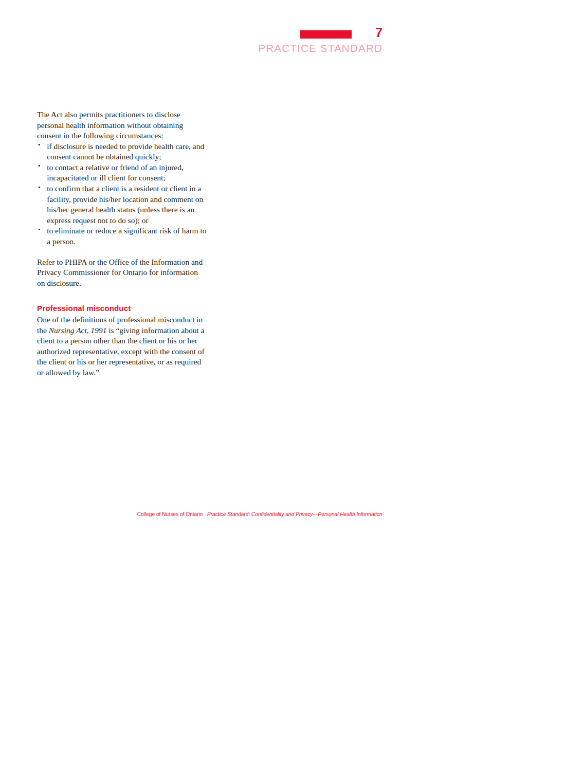7
Practice Standard
The Act also permits practitioners to disclose personal health information without obtaining consent in the following circumstances:
if disclosure is needed to provide health care, and consent cannot be obtained quickly;
to contact a relative or friend of an injured, incapacitated or ill client for consent;
to confirm that a client is a resident or client in a facility, provide his/her location and comment on his/her general health status (unless there is an express request not to do so); or
to eliminate or reduce a significant risk of harm to a person.
Refer to PHIPA or the Office of the Information and Privacy Commissioner for Ontario for information on disclosure.
Professional misconduct
One of the definitions of professional misconduct in the Nursing Act, 1991 is “giving information about a client to a person other than the client or his or her authorized representative, except with the consent of the client or his or her representative, or as required or allowed by law.”
College of Nurses of Ontario Practice Standard: Confidentiality and Privacy—Personal Health Information